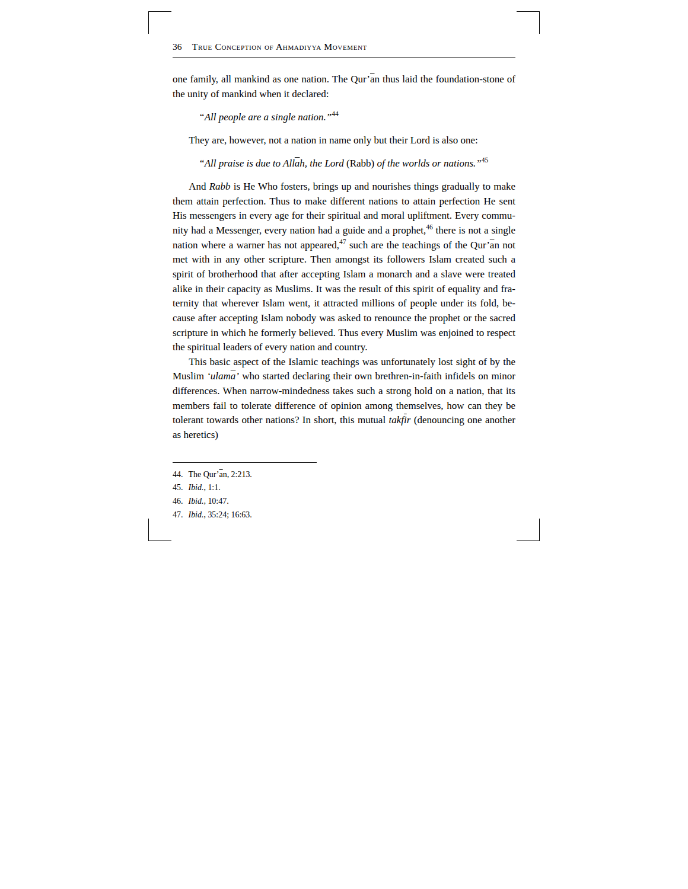36 True Conception of Ahmadiyya Movement
one family, all mankind as one nation. The Qur’an thus laid the foundation-stone of the unity of mankind when it declared:
“All people are a single nation.”44
They are, however, not a nation in name only but their Lord is also one:
“All praise is due to Allah, the Lord (Rabb) of the worlds or nations.”45
And Rabb is He Who fosters, brings up and nourishes things gradually to make them attain perfection. Thus to make different nations to attain perfection He sent His messengers in every age for their spiritual and moral upliftment. Every community had a Messenger, every nation had a guide and a prophet,46 there is not a single nation where a warner has not appeared,47 such are the teachings of the Qur’an not met with in any other scripture. Then amongst its followers Islam created such a spirit of brotherhood that after accepting Islam a monarch and a slave were treated alike in their capacity as Muslims. It was the result of this spirit of equality and fraternity that wherever Islam went, it attracted millions of people under its fold, because after accepting Islam nobody was asked to renounce the prophet or the sacred scripture in which he formerly believed. Thus every Muslim was enjoined to respect the spiritual leaders of every nation and country.
This basic aspect of the Islamic teachings was unfortunately lost sight of by the Muslim ‘ulama’ who started declaring their own brethren-in-faith infidels on minor differences. When narrow-mindedness takes such a strong hold on a nation, that its members fail to tolerate difference of opinion among themselves, how can they be tolerant towards other nations? In short, this mutual takfir (denouncing one another as heretics)
44. The Qur’an, 2:213.
45. Ibid., 1:1.
46. Ibid., 10:47.
47. Ibid., 35:24; 16:63.